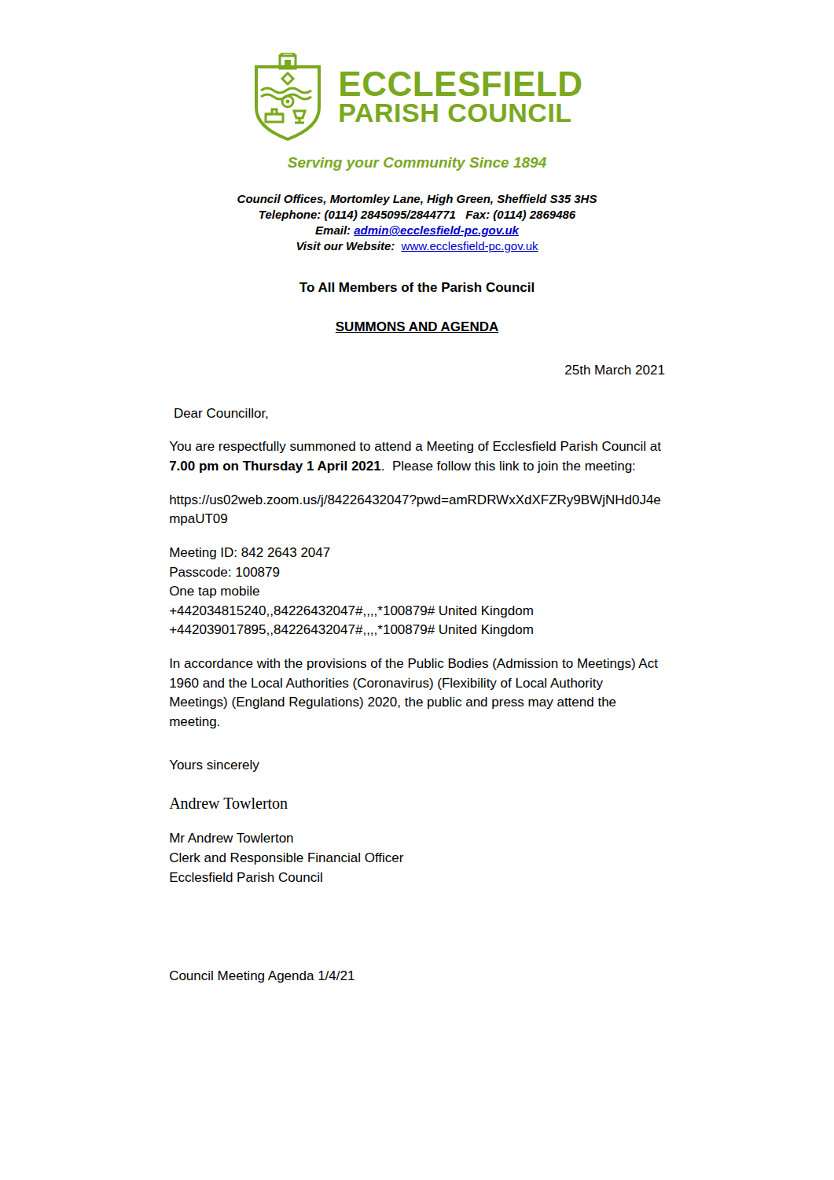Ecclesfield Parish Council crest ECCLESFIELD
PARISH COUNCIL
Serving your Community Since 1894
Council Offices, Mortomley Lane, High Green, Sheffield S35 3HS
Telephone: (0114) 2845095/2844771 Fax: (0114) 2869486
Email: admin@ecclesfield-pc.gov.uk
Visit our Website: www.ecclesfield-pc.gov.uk
To All Members of the Parish Council
SUMMONS AND AGENDA
25th March 2021
Dear Councillor,
You are respectfully summoned to attend a Meeting of Ecclesfield Parish Council at 7.00 pm on Thursday 1 April 2021. Please follow this link to join the meeting:
https://us02web.zoom.us/j/84226432047?pwd=amRDRWxXdXFZRy9BWjNHd0J4empaUT09
Meeting ID: 842 2643 2047
Passcode: 100879
One tap mobile
+442034815240,,84226432047#,,,,*100879# United Kingdom
+442039017895,,84226432047#,,,,*100879# United Kingdom
In accordance with the provisions of the Public Bodies (Admission to Meetings) Act 1960 and the Local Authorities (Coronavirus) (Flexibility of Local Authority Meetings) (England Regulations) 2020, the public and press may attend the meeting.
Yours sincerely
Andrew Towlerton
Mr Andrew Towlerton
Clerk and Responsible Financial Officer
Ecclesfield Parish Council
Council Meeting Agenda 1/4/21